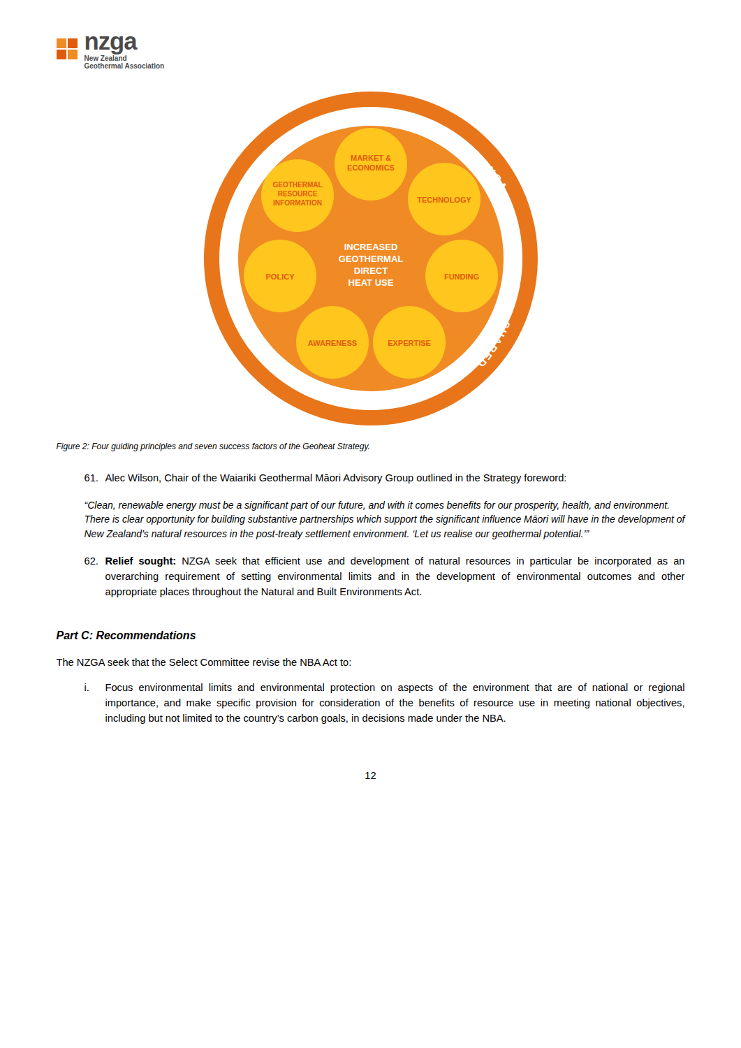nzga
New Zealand
Geothermal Association
FOCUSED KAITIAKITANGA SHARED INTEGRATED INCREASED GEOTHERMAL DIRECT HEAT USE MARKET & ECONOMICS GEOTHERMAL RESOURCE INFORMATION TECHNOLOGY POLICY FUNDING AWARENESS EXPERTISE
Figure 2: Four guiding principles and seven success factors of the Geoheat Strategy.
61. Alec Wilson, Chair of the Waiariki Geothermal Māori Advisory Group outlined in the Strategy foreword:
“Clean, renewable energy must be a significant part of our future, and with it comes benefits for our prosperity, health, and environment. There is clear opportunity for building substantive partnerships which support the significant influence Māori will have in the development of New Zealand’s natural resources in the post-treaty settlement environment. ‘Let us realise our geothermal potential.’”
62. Relief sought: NZGA seek that efficient use and development of natural resources in particular be incorporated as an overarching requirement of setting environmental limits and in the development of environmental outcomes and other appropriate places throughout the Natural and Built Environments Act.
Part C: Recommendations
The NZGA seek that the Select Committee revise the NBA Act to:
i. Focus environmental limits and environmental protection on aspects of the environment that are of national or regional importance, and make specific provision for consideration of the benefits of resource use in meeting national objectives, including but not limited to the country’s carbon goals, in decisions made under the NBA.
12